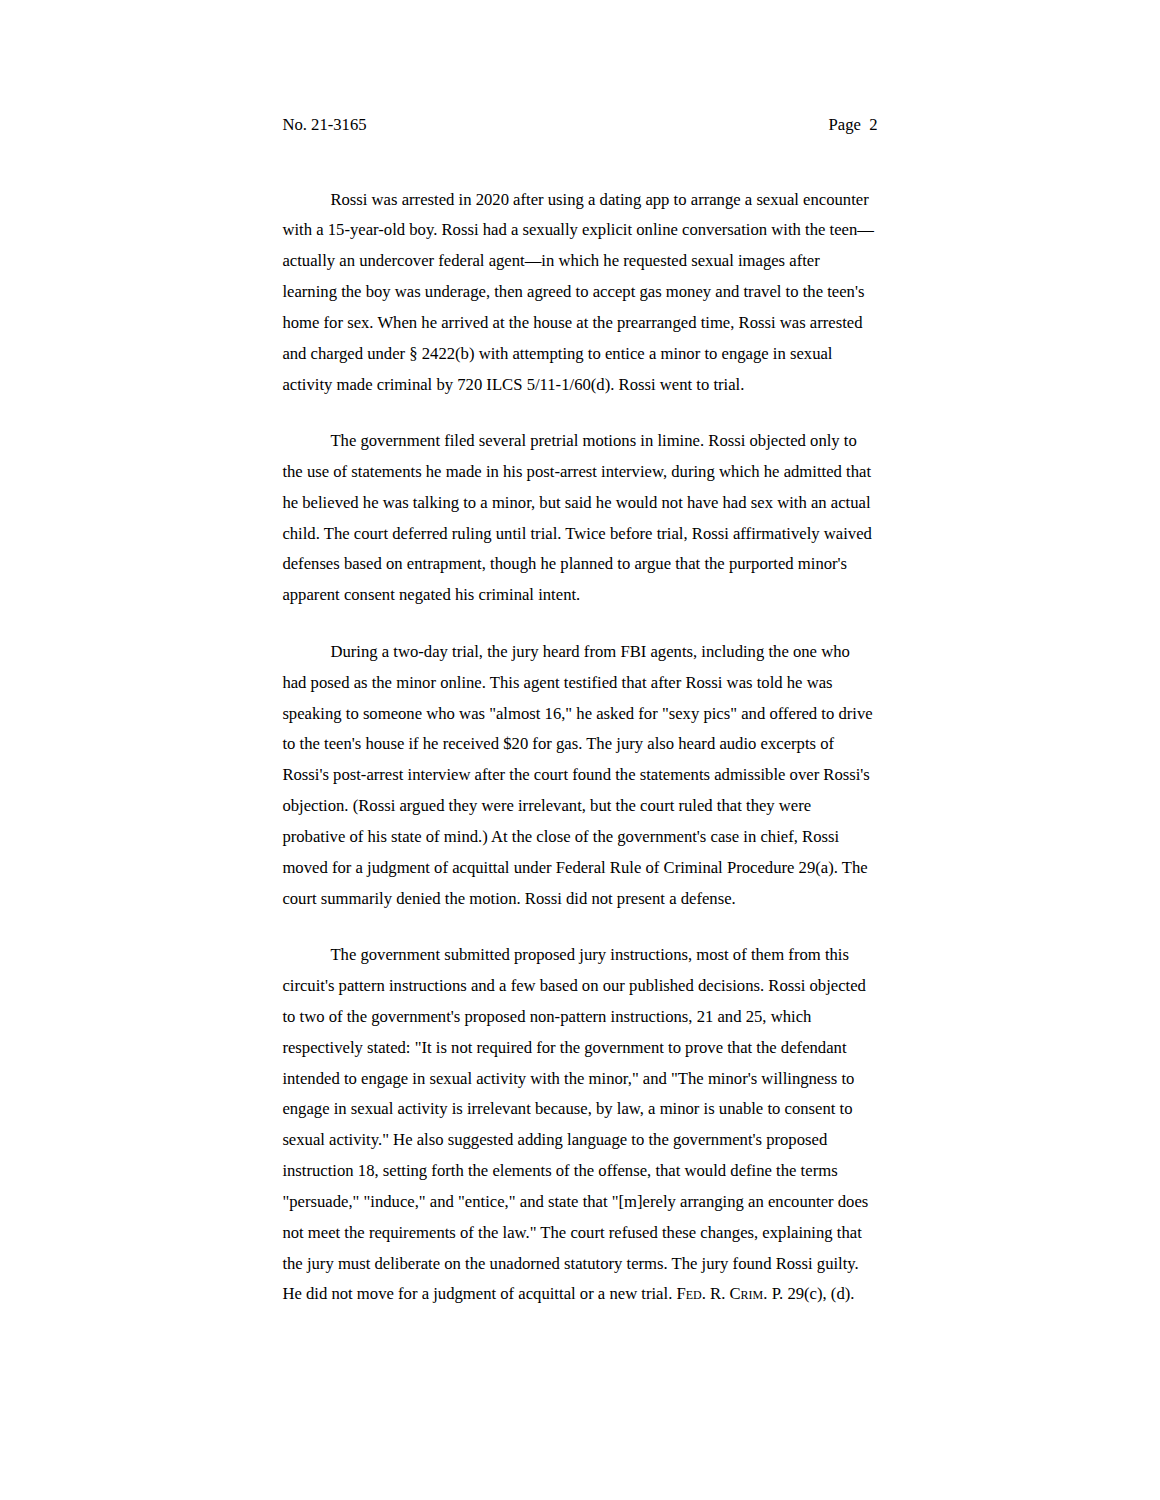No. 21-3165
Page 2
Rossi was arrested in 2020 after using a dating app to arrange a sexual encounter with a 15-year-old boy. Rossi had a sexually explicit online conversation with the teen—actually an undercover federal agent—in which he requested sexual images after learning the boy was underage, then agreed to accept gas money and travel to the teen's home for sex. When he arrived at the house at the prearranged time, Rossi was arrested and charged under § 2422(b) with attempting to entice a minor to engage in sexual activity made criminal by 720 ILCS 5/11-1/60(d). Rossi went to trial.
The government filed several pretrial motions in limine. Rossi objected only to the use of statements he made in his post-arrest interview, during which he admitted that he believed he was talking to a minor, but said he would not have had sex with an actual child. The court deferred ruling until trial. Twice before trial, Rossi affirmatively waived defenses based on entrapment, though he planned to argue that the purported minor's apparent consent negated his criminal intent.
During a two-day trial, the jury heard from FBI agents, including the one who had posed as the minor online. This agent testified that after Rossi was told he was speaking to someone who was "almost 16," he asked for "sexy pics" and offered to drive to the teen's house if he received $20 for gas. The jury also heard audio excerpts of Rossi's post-arrest interview after the court found the statements admissible over Rossi's objection. (Rossi argued they were irrelevant, but the court ruled that they were probative of his state of mind.) At the close of the government's case in chief, Rossi moved for a judgment of acquittal under Federal Rule of Criminal Procedure 29(a). The court summarily denied the motion. Rossi did not present a defense.
The government submitted proposed jury instructions, most of them from this circuit's pattern instructions and a few based on our published decisions. Rossi objected to two of the government's proposed non-pattern instructions, 21 and 25, which respectively stated: "It is not required for the government to prove that the defendant intended to engage in sexual activity with the minor," and "The minor's willingness to engage in sexual activity is irrelevant because, by law, a minor is unable to consent to sexual activity." He also suggested adding language to the government's proposed instruction 18, setting forth the elements of the offense, that would define the terms "persuade," "induce," and "entice," and state that "[m]erely arranging an encounter does not meet the requirements of the law." The court refused these changes, explaining that the jury must deliberate on the unadorned statutory terms. The jury found Rossi guilty. He did not move for a judgment of acquittal or a new trial. Fed. R. Crim. P. 29(c), (d).